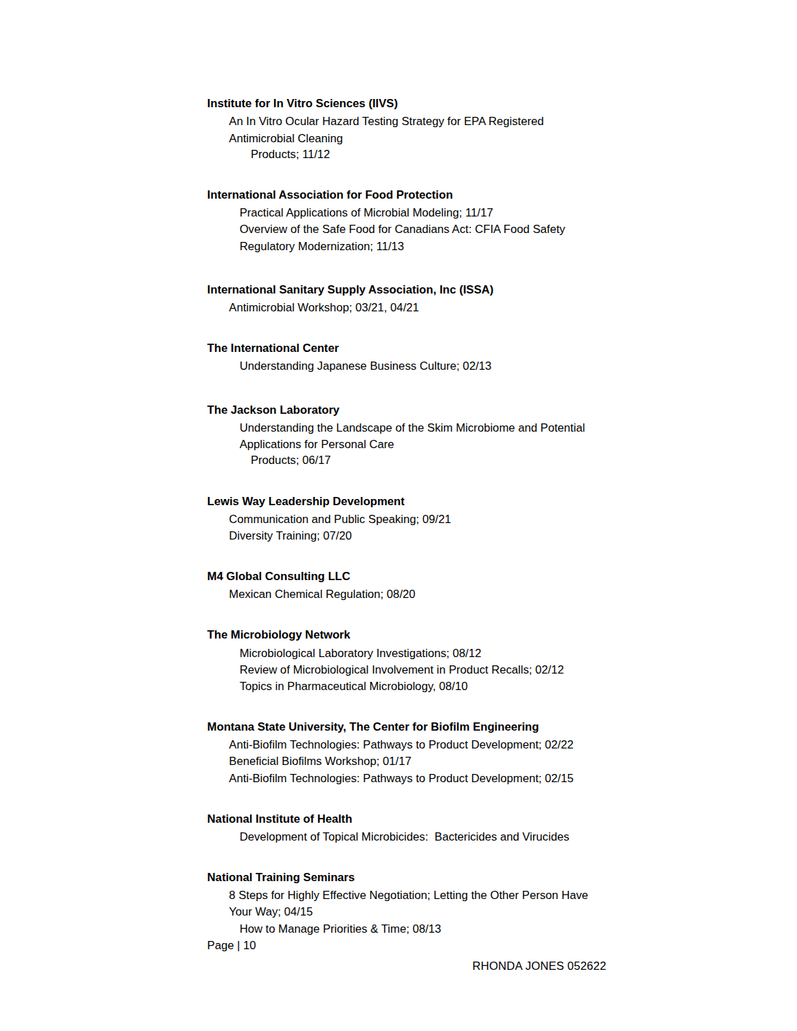Institute for In Vitro Sciences (IIVS)
An In Vitro Ocular Hazard Testing Strategy for EPA Registered Antimicrobial Cleaning
Products; 11/12
International Association for Food Protection
Practical Applications of Microbial Modeling; 11/17
Overview of the Safe Food for Canadians Act: CFIA Food Safety Regulatory Modernization; 11/13
International Sanitary Supply Association, Inc (ISSA)
Antimicrobial Workshop; 03/21, 04/21
The International Center
Understanding Japanese Business Culture; 02/13
The Jackson Laboratory
Understanding the Landscape of the Skim Microbiome and Potential Applications for Personal Care
Products; 06/17
Lewis Way Leadership Development
Communication and Public Speaking; 09/21
Diversity Training; 07/20
M4 Global Consulting LLC
Mexican Chemical Regulation; 08/20
The Microbiology Network
Microbiological Laboratory Investigations; 08/12
Review of Microbiological Involvement in Product Recalls; 02/12
Topics in Pharmaceutical Microbiology, 08/10
Montana State University, The Center for Biofilm Engineering
Anti-Biofilm Technologies: Pathways to Product Development; 02/22
Beneficial Biofilms Workshop; 01/17
Anti-Biofilm Technologies: Pathways to Product Development; 02/15
National Institute of Health
Development of Topical Microbicides: Bactericides and Virucides
National Training Seminars
8 Steps for Highly Effective Negotiation; Letting the Other Person Have Your Way; 04/15
How to Manage Priorities & Time; 08/13
Page | 10
RHONDA JONES 052622